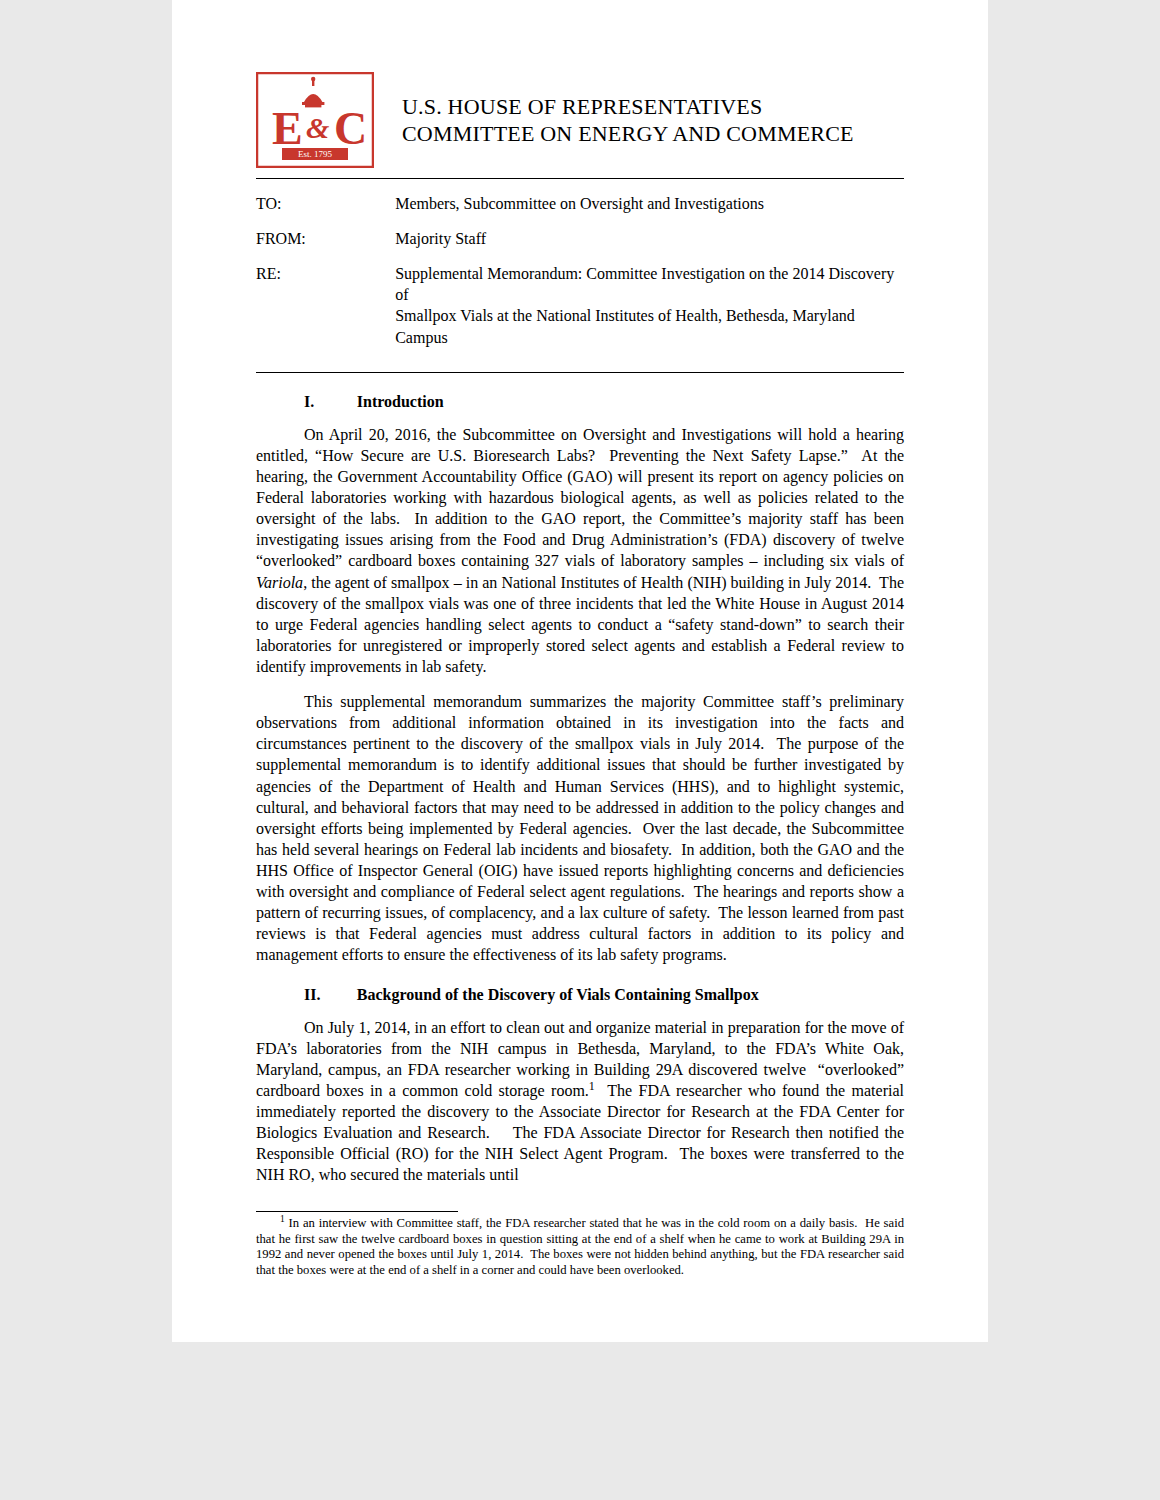E C & Est. 1795
U.S. HOUSE OF REPRESENTATIVES
COMMITTEE ON ENERGY AND COMMERCE
| TO: | Members, Subcommittee on Oversight and Investigations |
| FROM: | Majority Staff |
| RE: | Supplemental Memorandum: Committee Investigation on the 2014 Discovery of Smallpox Vials at the National Institutes of Health, Bethesda, Maryland Campus |
I. Introduction
On April 20, 2016, the Subcommittee on Oversight and Investigations will hold a hearing entitled, “How Secure are U.S. Bioresearch Labs? Preventing the Next Safety Lapse.” At the hearing, the Government Accountability Office (GAO) will present its report on agency policies on Federal laboratories working with hazardous biological agents, as well as policies related to the oversight of the labs. In addition to the GAO report, the Committee’s majority staff has been investigating issues arising from the Food and Drug Administration’s (FDA) discovery of twelve “overlooked” cardboard boxes containing 327 vials of laboratory samples – including six vials of Variola, the agent of smallpox – in an National Institutes of Health (NIH) building in July 2014. The discovery of the smallpox vials was one of three incidents that led the White House in August 2014 to urge Federal agencies handling select agents to conduct a “safety stand-down” to search their laboratories for unregistered or improperly stored select agents and establish a Federal review to identify improvements in lab safety.
This supplemental memorandum summarizes the majority Committee staff’s preliminary observations from additional information obtained in its investigation into the facts and circumstances pertinent to the discovery of the smallpox vials in July 2014. The purpose of the supplemental memorandum is to identify additional issues that should be further investigated by agencies of the Department of Health and Human Services (HHS), and to highlight systemic, cultural, and behavioral factors that may need to be addressed in addition to the policy changes and oversight efforts being implemented by Federal agencies. Over the last decade, the Subcommittee has held several hearings on Federal lab incidents and biosafety. In addition, both the GAO and the HHS Office of Inspector General (OIG) have issued reports highlighting concerns and deficiencies with oversight and compliance of Federal select agent regulations. The hearings and reports show a pattern of recurring issues, of complacency, and a lax culture of safety. The lesson learned from past reviews is that Federal agencies must address cultural factors in addition to its policy and management efforts to ensure the effectiveness of its lab safety programs.
II. Background of the Discovery of Vials Containing Smallpox
On July 1, 2014, in an effort to clean out and organize material in preparation for the move of FDA’s laboratories from the NIH campus in Bethesda, Maryland, to the FDA’s White Oak, Maryland, campus, an FDA researcher working in Building 29A discovered twelve “overlooked” cardboard boxes in a common cold storage room.1 The FDA researcher who found the material immediately reported the discovery to the Associate Director for Research at the FDA Center for Biologics Evaluation and Research. The FDA Associate Director for Research then notified the Responsible Official (RO) for the NIH Select Agent Program. The boxes were transferred to the NIH RO, who secured the materials until
1 In an interview with Committee staff, the FDA researcher stated that he was in the cold room on a daily basis. He said that he first saw the twelve cardboard boxes in question sitting at the end of a shelf when he came to work at Building 29A in 1992 and never opened the boxes until July 1, 2014. The boxes were not hidden behind anything, but the FDA researcher said that the boxes were at the end of a shelf in a corner and could have been overlooked.